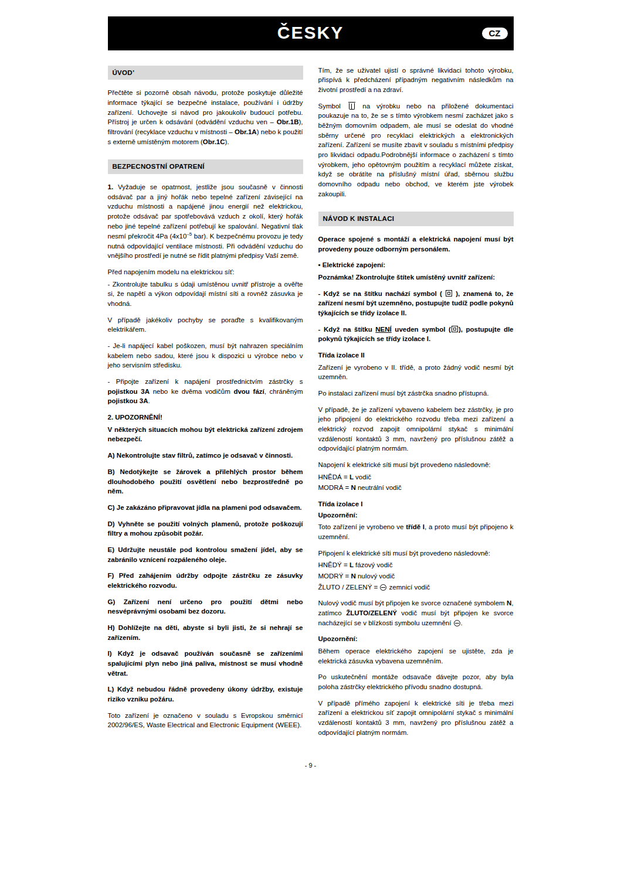ČESKY CZ
ÚVOD’
Přečtěte si pozorně obsah návodu, protože poskytuje důležité informace týkající se bezpečné instalace, používání i údržby zařízení. Uchovejte si návod pro jakoukoliv budoucí potřebu. Přístroj je určen k odsávání (odvádění vzduchu ven – Obr.1B), filtrování (recyklace vzduchu v místnosti – Obr.1A) nebo k použití s externě umístěným motorem (Obr.1C).
BEZPECNOSTNÍ OPATRENÍ
1. Vyžaduje se opatrnost, jestliže jsou současně v činnosti odsávač par a jiný hořák nebo tepelné zařízení závisející na vzduchu místnosti a napájené jinou energií než elektrickou, protože odsávač par spotřebovává vzduch z okolí, který hořák nebo jiné tepelné zařízení potřebují ke spalování. Negativní tlak nesmí překročit 4Pa (4x10–5 bar). K bezpečnému provozu je tedy nutná odpovídající ventilace místnosti. Při odvádění vzduchu do vnějšího prostředí je nutné se řídit platnými předpisy Vaší země.
Před napojením modelu na elektrickou síť:
- Zkontrolujte tabulku s údaji umístěnou uvnitř přístroje a ověřte si, že napětí a výkon odpovídají místní síti a rovněž zásuvka je vhodná.
V případě jakékoliv pochyby se poraďte s kvalifikovaným elektrikářem.
- Je-li napájecí kabel poškozen, musí být nahrazen speciálním kabelem nebo sadou, které jsou k dispozici u výrobce nebo v jeho servisním středisku.
- Připojte zařízení k napájení prostřednictvím zástrčky s pojistkou 3A nebo ke dvěma vodičům dvou fází, chráněným pojistkou 3A.
2. UPOZORNĚNÍ!
V některých situacích mohou být elektrická zařízení zdrojem nebezpečí.
A) Nekontrolujte stav filtrů, zatímco je odsavač v činnosti.
B) Nedotýkejte se žárovek a přilehlých prostor během dlouhodobého použití osvětlení nebo bezprostředně po něm.
C) Je zakázáno připravovat jídla na plameni pod odsavačem.
D) Vyhněte se použití volných plamenů, protože poškozují filtry a mohou způsobit požár.
E) Udržujte neustále pod kontrolou smažení jídel, aby se zabránilo vznícení rozpáleného oleje.
F) Před zahájením údržby odpojte zástrčku ze zásuvky elektrického rozvodu.
G) Zařízení není určeno pro použití dětmi nebo nesvéprávnými osobami bez dozoru.
H) Dohlížejte na děti, abyste si byli jisti, že si nehrají se zařízením.
I) Když je odsavač používán současně se zařízeními spalujícími plyn nebo jiná paliva, místnost se musí vhodně větrat.
L) Když nebudou řádně provedeny úkony údržby, existuje riziko vzniku požáru.
Toto zařízení je označeno v souladu s Evropskou směrnicí 2002/96/ES, Waste Electrical and Electronic Equipment (WEEE).
Tím, že se uživatel ujistí o správné likvidaci tohoto výrobku, přispívá k předcházení případným negativním následkům na životní prostředí a na zdraví.
Symbol na výrobku nebo na přiložené dokumentaci poukazuje na to, že se s tímto výrobkem nesmí zacházet jako s běžným domovním odpadem, ale musí se odeslat do vhodné sběrny určené pro recyklaci elektrických a elektronických zařízení. Zařízení se musíte zbavit v souladu s místními předpisy pro likvidaci odpadu.Podrobnější informace o zacházení s tímto výrobkem, jeho opětovným použitím a recyklací můžete získat, když se obrátíte na příslušný místní úřad, sběrnou službu domovního odpadu nebo obchod, ve kterém jste výrobek zakoupili.
NÁVOD K INSTALACI
Operace spojené s montáží a elektrická napojení musí být provedeny pouze odborným personálem.
• Elektrické zapojení:
Poznámka! Zkontrolujte štítek umístěný uvnitř zařízení:
- Když se na štítku nachází symbol ( ), znamená to, že zařízení nesmí být uzemněno, postupujte tudíž podle pokynů týkajících se třídy izolace II.
- Když na štítku NENÍ uveden symbol ( ), postupujte dle pokynů týkajících se třídy izolace I.
Třída izolace II
Zařízení je vyrobeno v II. třídě, a proto žádný vodič nesmí být uzemněn.
Po instalaci zařízení musí být zástrčka snadno přístupná.
V případě, že je zařízení vybaveno kabelem bez zástrčky, je pro jeho připojení do elektrického rozvodu třeba mezi zařízení a elektrický rozvod zapojit omnipolární stykač s minimální vzdáleností kontaktů 3 mm, navržený pro příslušnou zátěž a odpovídající platným normám.
Napojení k elektrické síti musí být provedeno následovně:
HNĚDÁ = L vodič
MODRÁ = N neutrální vodič
Třída izolace I
Upozornění:
Toto zařízení je vyrobeno ve třídě I, a proto musí být připojeno k uzemnění.
Připojení k elektrické síti musí být provedeno následovně:
HNĚDÝ = L fázový vodič
MODRÝ = N nulový vodič
ŽLUTO / ZELENÝ = zemnicí vodič
Nulový vodič musí být připojen ke svorce označené symbolem N, zatímco ŽLUTO/ZELENÝ vodič musí být připojen ke svorce nacházející se v blízkosti symbolu uzemnění .
Upozornění:
Během operace elektrického zapojení se ujistěte, zda je elektrická zásuvka vybavena uzemněním.
Po uskutečnění montáže odsavače dávejte pozor, aby byla poloha zástrčky elektrického přívodu snadno dostupná.
V případě přímého zapojení k elektrické síti je třeba mezi zařízení a elektrickou síť zapojit omnipolární stykač s minimální vzdáleností kontaktů 3 mm, navržený pro příslušnou zátěž a odpovídající platným normám.
- 9 -